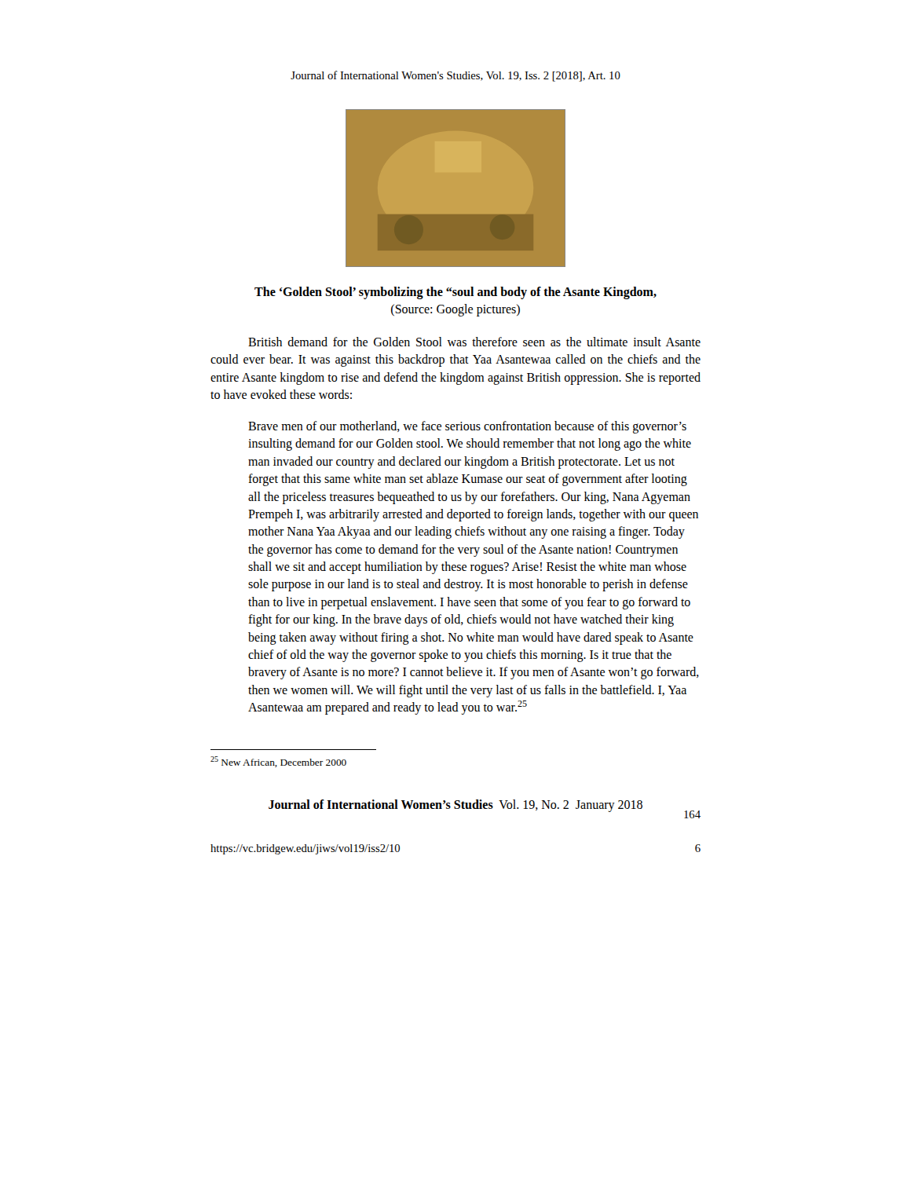Journal of International Women's Studies, Vol. 19, Iss. 2 [2018], Art. 10
The ‘Golden Stool’ symbolizing the “soul and body of the Asante Kingdom,
(Source: Google pictures)
British demand for the Golden Stool was therefore seen as the ultimate insult Asante could ever bear. It was against this backdrop that Yaa Asantewaa called on the chiefs and the entire Asante kingdom to rise and defend the kingdom against British oppression. She is reported to have evoked these words:
Brave men of our motherland, we face serious confrontation because of this governor’s insulting demand for our Golden stool. We should remember that not long ago the white man invaded our country and declared our kingdom a British protectorate. Let us not forget that this same white man set ablaze Kumase our seat of government after looting all the priceless treasures bequeathed to us by our forefathers. Our king, Nana Agyeman Prempeh I, was arbitrarily arrested and deported to foreign lands, together with our queen mother Nana Yaa Akyaa and our leading chiefs without any one raising a finger. Today the governor has come to demand for the very soul of the Asante nation! Countrymen shall we sit and accept humiliation by these rogues? Arise! Resist the white man whose sole purpose in our land is to steal and destroy. It is most honorable to perish in defense than to live in perpetual enslavement. I have seen that some of you fear to go forward to fight for our king. In the brave days of old, chiefs would not have watched their king being taken away without firing a shot. No white man would have dared speak to Asante chief of old the way the governor spoke to you chiefs this morning. Is it true that the bravery of Asante is no more? I cannot believe it. If you men of Asante won’t go forward, then we women will. We will fight until the very last of us falls in the battlefield. I, Yaa Asantewaa am prepared and ready to lead you to war.25
25 New African, December 2000
164
Journal of International Women’s Studies Vol. 19, No. 2 January 2018
https://vc.bridgew.edu/jiws/vol19/iss2/10 6